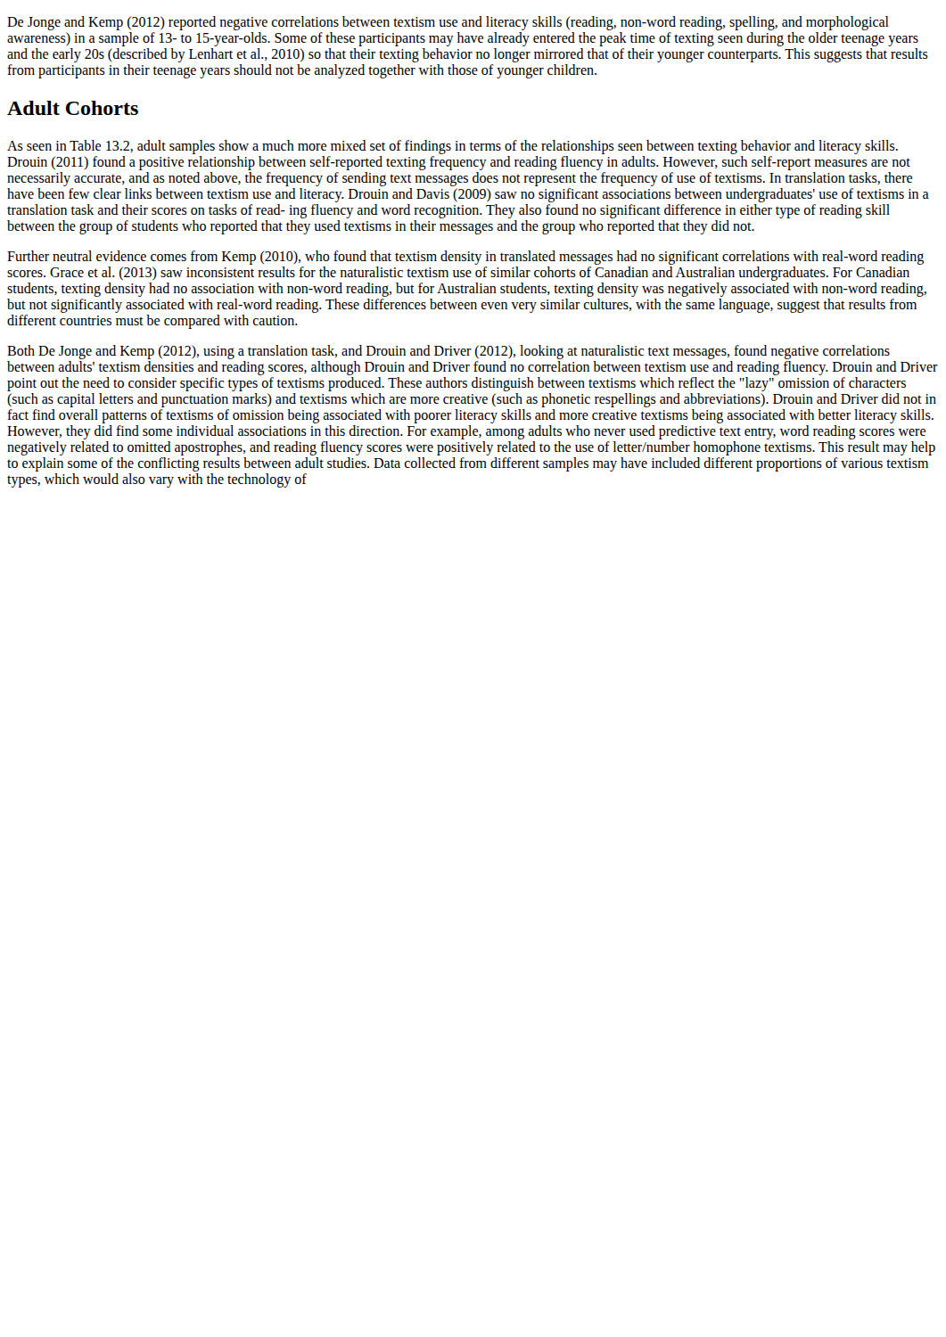De Jonge and Kemp (2012) reported negative correlations between textism use and literacy skills (reading, non-word reading, spelling, and morphological awareness) in a sample of 13- to 15-year-olds. Some of these participants may have already entered the peak time of texting seen during the older teenage years and the early 20s (described by Lenhart et al., 2010) so that their texting behavior no longer mirrored that of their younger counterparts. This suggests that results from participants in their teenage years should not be analyzed together with those of younger children.
Adult Cohorts
As seen in Table 13.2, adult samples show a much more mixed set of findings in terms of the relationships seen between texting behavior and literacy skills. Drouin (2011) found a positive relationship between self-reported texting frequency and reading fluency in adults. However, such self-report measures are not necessarily accurate, and as noted above, the frequency of sending text messages does not represent the frequency of use of textisms. In translation tasks, there have been few clear links between textism use and literacy. Drouin and Davis (2009) saw no significant associations between undergraduates' use of textisms in a translation task and their scores on tasks of read- ing fluency and word recognition. They also found no significant difference in either type of reading skill between the group of students who reported that they used textisms in their messages and the group who reported that they did not.
Further neutral evidence comes from Kemp (2010), who found that textism density in translated messages had no significant correlations with real-word reading scores. Grace et al. (2013) saw inconsistent results for the naturalistic textism use of similar cohorts of Canadian and Australian undergraduates. For Canadian students, texting density had no association with non-word reading, but for Australian students, texting density was negatively associated with non-word reading, but not significantly associated with real-word reading. These differences between even very similar cultures, with the same language, suggest that results from different countries must be compared with caution.
Both De Jonge and Kemp (2012), using a translation task, and Drouin and Driver (2012), looking at naturalistic text messages, found negative correlations between adults' textism densities and reading scores, although Drouin and Driver found no correlation between textism use and reading fluency. Drouin and Driver point out the need to consider specific types of textisms produced. These authors distinguish between textisms which reflect the "lazy" omission of characters (such as capital letters and punctuation marks) and textisms which are more creative (such as phonetic respellings and abbreviations). Drouin and Driver did not in fact find overall patterns of textisms of omission being associated with poorer literacy skills and more creative textisms being associated with better literacy skills. However, they did find some individual associations in this direction. For example, among adults who never used predictive text entry, word reading scores were negatively related to omitted apostrophes, and reading fluency scores were positively related to the use of letter/number homophone textisms. This result may help to explain some of the conflicting results between adult studies. Data collected from different samples may have included different proportions of various textism types, which would also vary with the technology of